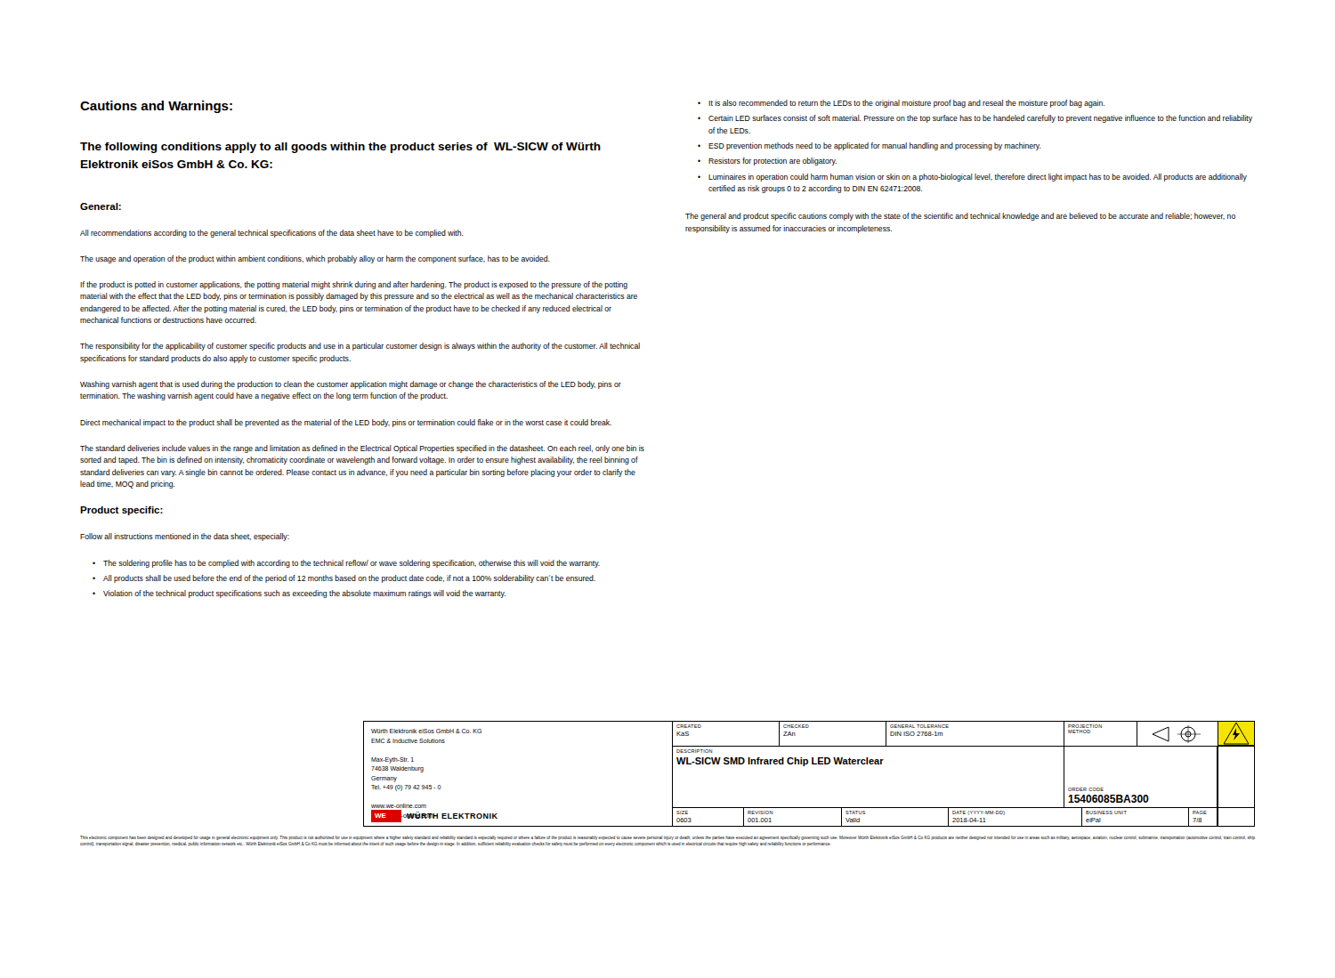Cautions and Warnings:
The following conditions apply to all goods within the product series of WL-SICW of Würth Elektronik eiSos GmbH & Co. KG:
General:
All recommendations according to the general technical specifications of the data sheet have to be complied with.
The usage and operation of the product within ambient conditions, which probably alloy or harm the component surface, has to be avoided.
If the product is potted in customer applications, the potting material might shrink during and after hardening. The product is exposed to the pressure of the potting material with the effect that the LED body, pins or termination is possibly damaged by this pressure and so the electrical as well as the mechanical characteristics are endangered to be affected. After the potting material is cured, the LED body, pins or termination of the product have to be checked if any reduced electrical or mechanical functions or destructions have occurred.
The responsibility for the applicability of customer specific products and use in a particular customer design is always within the authority of the customer. All technical specifications for standard products do also apply to customer specific products.
Washing varnish agent that is used during the production to clean the customer application might damage or change the characteristics of the LED body, pins or termination. The washing varnish agent could have a negative effect on the long term function of the product.
Direct mechanical impact to the product shall be prevented as the material of the LED body, pins or termination could flake or in the worst case it could break.
The standard deliveries include values in the range and limitation as defined in the Electrical Optical Properties specified in the datasheet. On each reel, only one bin is sorted and taped. The bin is defined on intensity, chromaticity coordinate or wavelength and forward voltage. In order to ensure highest availability, the reel binning of standard deliveries can vary. A single bin cannot be ordered. Please contact us in advance, if you need a particular bin sorting before placing your order to clarify the lead time, MOQ and pricing.
Product specific:
Follow all instructions mentioned in the data sheet, especially:
The soldering profile has to be complied with according to the technical reflow/ or wave soldering specification, otherwise this will void the warranty.
All products shall be used before the end of the period of 12 months based on the product date code, if not a 100% solderability can´t be ensured.
Violation of the technical product specifications such as exceeding the absolute maximum ratings will void the warranty.
It is also recommended to return the LEDs to the original moisture proof bag and reseal the moisture proof bag again.
Certain LED surfaces consist of soft material. Pressure on the top surface has to be handeled carefully to prevent negative influence to the function and reliability of the LEDs.
ESD prevention methods need to be applicated for manual handling and processing by machinery.
Resistors for protection are obligatory.
Luminaires in operation could harm human vision or skin on a photo-biological level, therefore direct light impact has to be avoided. All products are additionally certified as risk groups 0 to 2 according to DIN EN 62471:2008.
The general and prodcut specific cautions comply with the state of the scientific and technical knowledge and are believed to be accurate and reliable; however, no responsibility is assumed for inaccuracies or incompleteness.
Würth Elektronik eiSos GmbH & Co. KG
EMC & Inductive Solutions
Max-Eyth-Str. 1
74638 Waldenburg
Germany
Tel. +49 (0) 79 42 945 - 0
www.we-online.com
eiSos@we-online.com
WÜRTH ELEKTRONIK
Created KaS
Checked ZAn
General Tolerance DIN ISO 2768-1m
Projection
Method
Description WL-SICW SMD Infrared Chip LED Waterclear
Order Code 15406085BA300
Size 0603
Revision 001.001
Status Valid
Date (YYYY-MM-DD) 2018-04-11
Business Unit eiPal
Page 7/8
This electronic component has been designed and developed for usage in general electronic equipment only. This product is not authorized for use in equipment where a higher safety standard and reliability standard is especially required or where a failure of the product is reasonably expected to cause severe personal injury or death, unless the parties have executed an agreement specifically governing such use. Moreover Würth Elektronik eiSos GmbH & Co KG products are neither designed nor intended for use in areas such as military, aerospace, aviation, nuclear control, submarine, transportation (automotive control, train control, ship control), transportation signal, disaster prevention, medical, public information network etc.. Würth Elektronik eiSos GmbH & Co KG must be informed about the intent of such usage before the design-in stage. In addition, sufficient reliability evaluation checks for safety must be performed on every electronic component which is used in electrical circuits that require high safety and reliability functions or performance.